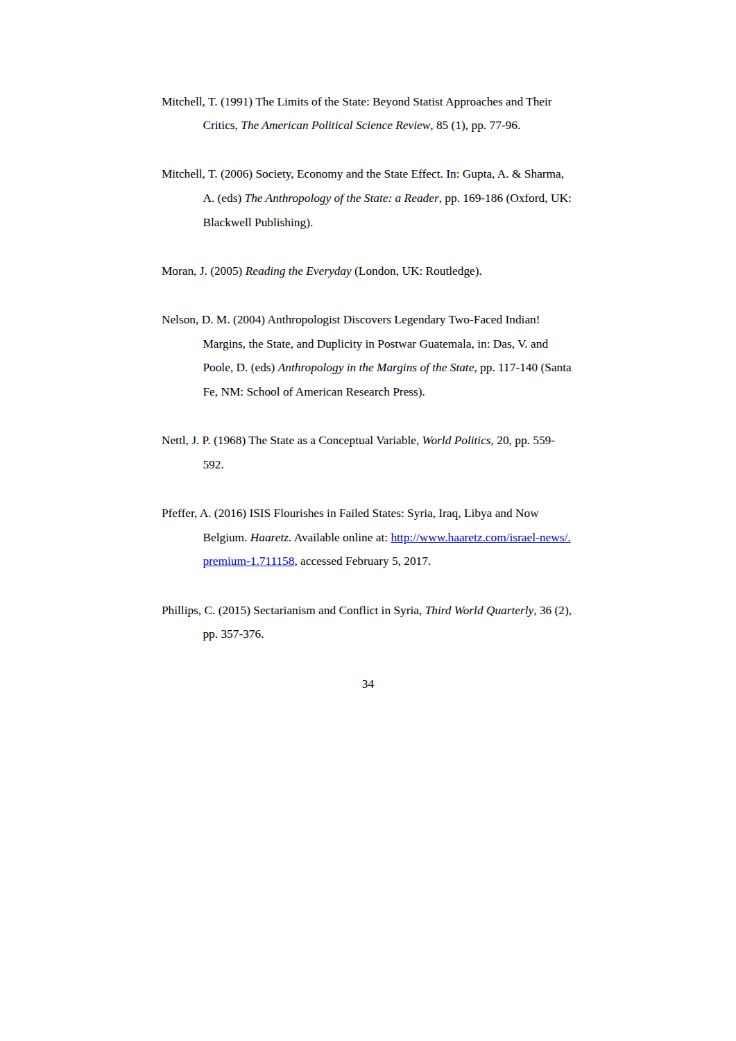Mitchell, T. (1991) The Limits of the State: Beyond Statist Approaches and Their Critics, The American Political Science Review, 85 (1), pp. 77-96.
Mitchell, T. (2006) Society, Economy and the State Effect. In: Gupta, A. & Sharma, A. (eds) The Anthropology of the State: a Reader, pp. 169-186 (Oxford, UK: Blackwell Publishing).
Moran, J. (2005) Reading the Everyday (London, UK: Routledge).
Nelson, D. M. (2004) Anthropologist Discovers Legendary Two-Faced Indian! Margins, the State, and Duplicity in Postwar Guatemala, in: Das, V. and Poole, D. (eds) Anthropology in the Margins of the State, pp. 117-140 (Santa Fe, NM: School of American Research Press).
Nettl, J. P. (1968) The State as a Conceptual Variable, World Politics, 20, pp. 559-592.
Pfeffer, A. (2016) ISIS Flourishes in Failed States: Syria, Iraq, Libya and Now Belgium. Haaretz. Available online at: http://www.haaretz.com/israel-news/.premium-1.711158, accessed February 5, 2017.
Phillips, C. (2015) Sectarianism and Conflict in Syria, Third World Quarterly, 36 (2), pp. 357-376.
34